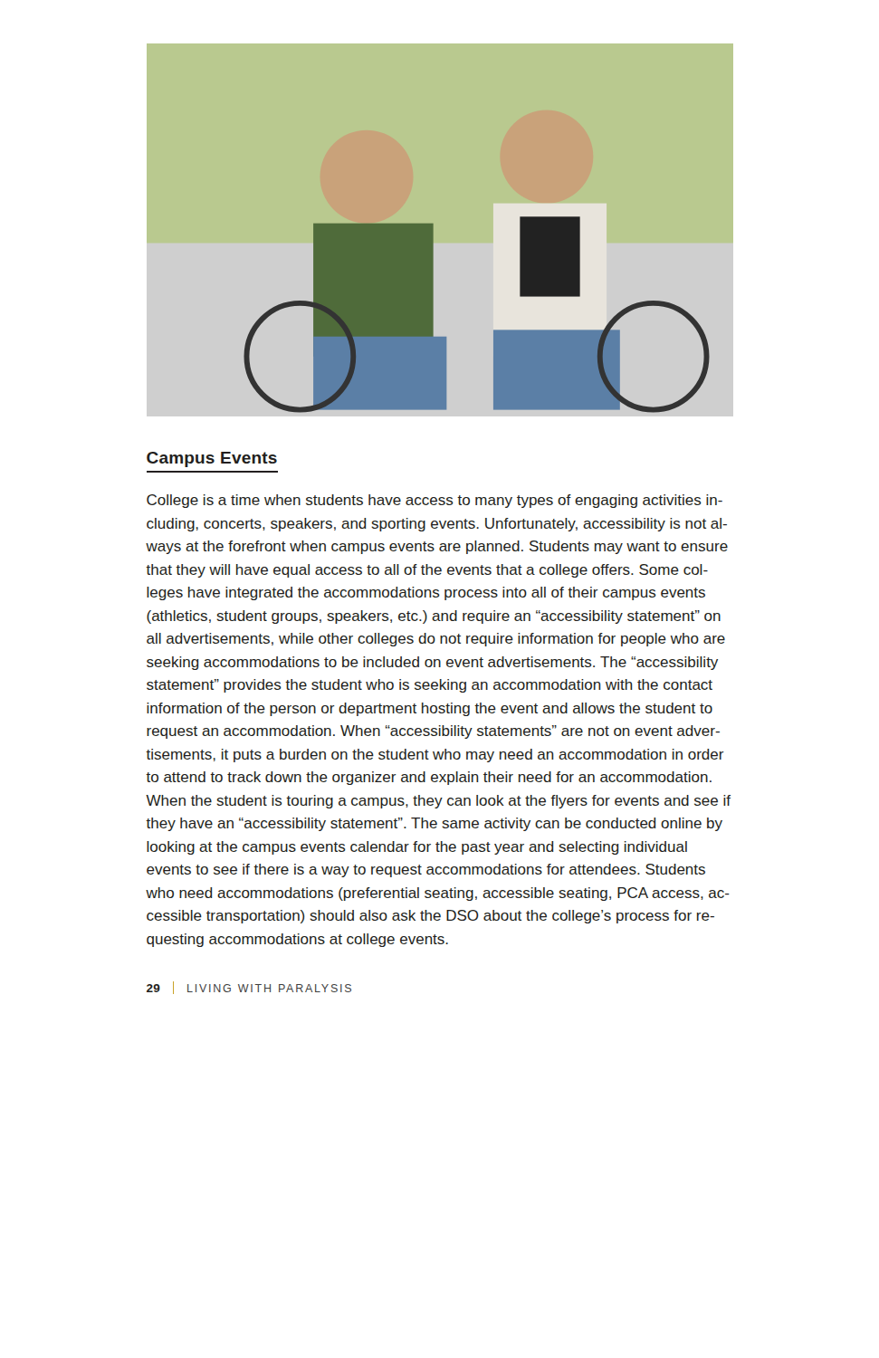Campus Events
College is a time when students have access to many types of engaging activities including, concerts, speakers, and sporting events. Unfortunately, accessibility is not always at the forefront when campus events are planned. Students may want to ensure that they will have equal access to all of the events that a college offers. Some colleges have integrated the accommodations process into all of their campus events (athletics, student groups, speakers, etc.) and require an “accessibility statement” on all advertisements, while other colleges do not require information for people who are seeking accommodations to be included on event advertisements. The “accessibility statement” provides the student who is seeking an accommodation with the contact information of the person or department hosting the event and allows the student to request an accommodation. When “accessibility statements” are not on event advertisements, it puts a burden on the student who may need an accommodation in order to attend to track down the organizer and explain their need for an accommodation. When the student is touring a campus, they can look at the flyers for events and see if they have an “accessibility statement”. The same activity can be conducted online by looking at the campus events calendar for the past year and selecting individual events to see if there is a way to request accommodations for attendees. Students who need accommodations (preferential seating, accessible seating, PCA access, accessible transportation) should also ask the DSO about the college’s process for requesting accommodations at college events.
29 Living with Paralysis